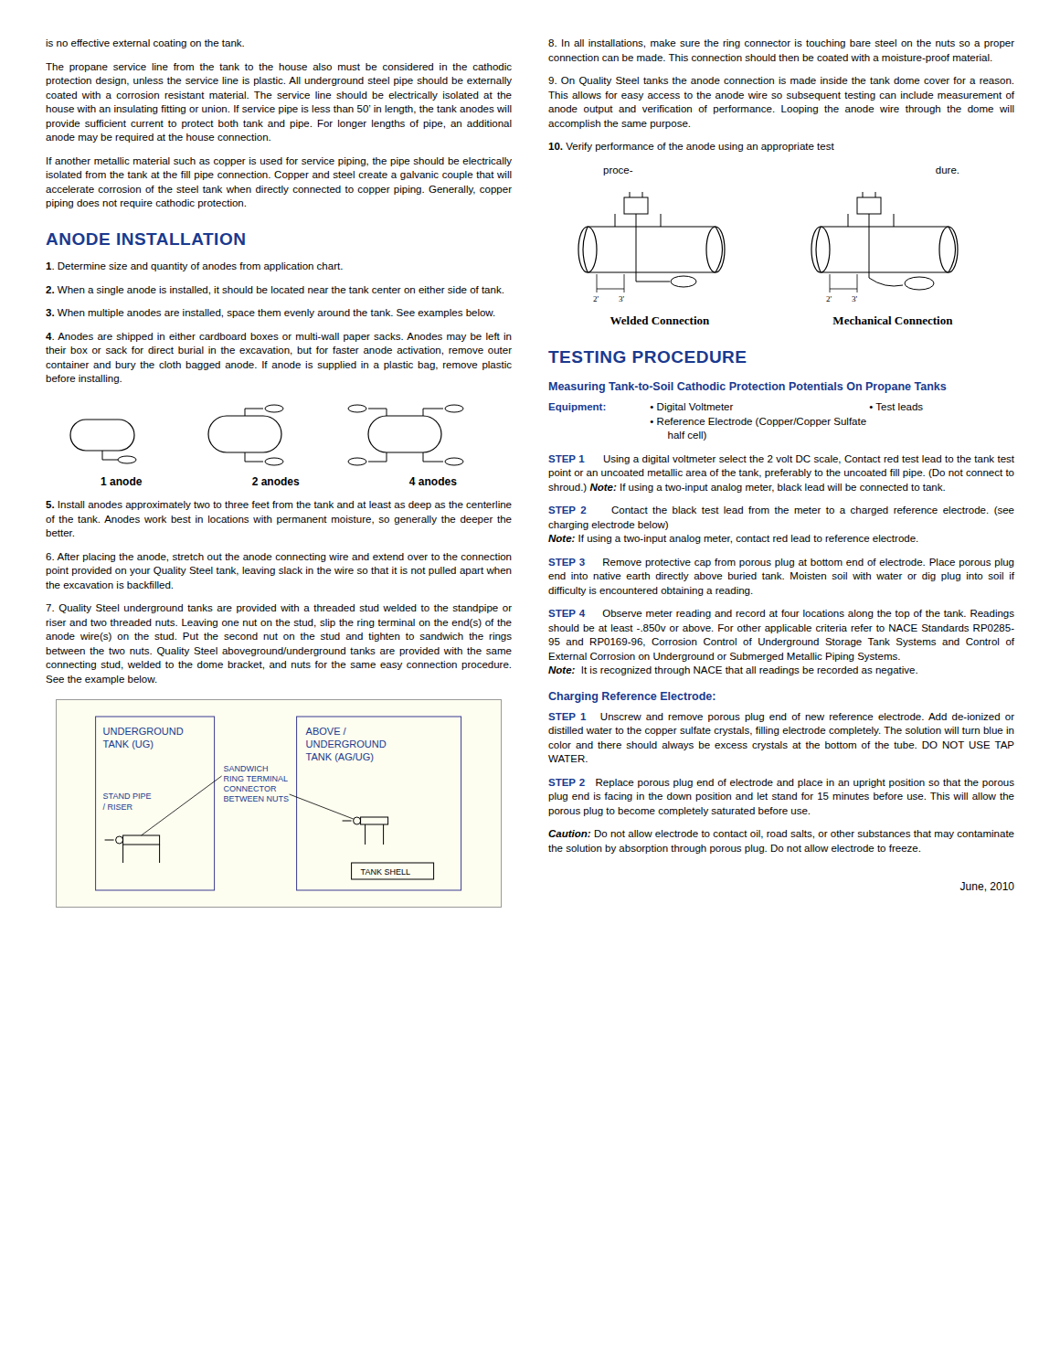is no effective external coating on the tank.
The propane service line from the tank to the house also must be considered in the cathodic protection design, unless the service line is plastic. All underground steel pipe should be externally coated with a corrosion resistant material. The service line should be electrically isolated at the house with an insulating fitting or union. If service pipe is less than 50’ in length, the tank anodes will provide sufficient current to protect both tank and pipe. For longer lengths of pipe, an additional anode may be required at the house connection.
If another metallic material such as copper is used for service piping, the pipe should be electrically isolated from the tank at the fill pipe connection. Copper and steel create a galvanic couple that will accelerate corrosion of the steel tank when directly connected to copper piping. Generally, copper piping does not require cathodic protection.
ANODE INSTALLATION
1. Determine size and quantity of anodes from application chart.
2. When a single anode is installed, it should be located near the tank center on either side of tank.
3. When multiple anodes are installed, space them evenly around the tank. See examples below.
4. Anodes are shipped in either cardboard boxes or multi-wall paper sacks. Anodes may be left in their box or sack for direct burial in the excavation, but for faster anode activation, remove outer container and bury the cloth bagged anode. If anode is supplied in a plastic bag, remove plastic before installing.
1 anode 2 anodes 4 anodes
5. Install anodes approximately two to three feet from the tank and at least as deep as the centerline of the tank. Anodes work best in locations with permanent moisture, so generally the deeper the better.
6. After placing the anode, stretch out the anode connecting wire and extend over to the connection point provided on your Quality Steel tank, leaving slack in the wire so that it is not pulled apart when the excavation is backfilled.
7. Quality Steel underground tanks are provided with a threaded stud welded to the standpipe or riser and two threaded nuts. Leaving one nut on the stud, slip the ring terminal on the end(s) of the anode wire(s) on the stud. Put the second nut on the stud and tighten to sandwich the rings between the two nuts. Quality Steel aboveground/underground tanks are provided with the same connecting stud, welded to the dome bracket, and nuts for the same easy connection procedure. See the example below.
UNDERGROUND TANK (UG) STAND PIPE / RISER ABOVE / UNDERGROUND TANK (AG/UG) TANK SHELL SANDWICH RING TERMINAL CONNECTOR BETWEEN NUTS
8. In all installations, make sure the ring connector is touching bare steel on the nuts so a proper connection can be made. This connection should then be coated with a moisture-proof material.
9. On Quality Steel tanks the anode connection is made inside the tank dome cover for a reason. This allows for easy access to the anode wire so subsequent testing can include measurement of anode output and verification of performance. Looping the anode wire through the dome will accomplish the same purpose.
10. Verify performance of the anode using an appropriate test
proce-dure.
2' 3' 2' 3'
Welded Connection Mechanical Connection
TESTING PROCEDURE
Measuring Tank-to-Soil Cathodic Protection Potentials On Propane Tanks
| Equipment: | • Digital Voltmeter | • Test leads |
| | • Reference Electrode (Copper/Copper Sulfate half cell) |
STEP 1 Using a digital voltmeter select the 2 volt DC scale, Contact red test lead to the tank test point or an uncoated metallic area of the tank, preferably to the uncoated fill pipe. (Do not connect to shroud.) Note: If using a two-input analog meter, black lead will be connected to tank.
STEP 2 Contact the black test lead from the meter to a charged reference electrode. (see charging electrode below)
Note: If using a two-input analog meter, contact red lead to reference electrode.
STEP 3 Remove protective cap from porous plug at bottom end of electrode. Place porous plug end into native earth directly above buried tank. Moisten soil with water or dig plug into soil if difficulty is encountered obtaining a reading.
STEP 4 Observe meter reading and record at four locations along the top of the tank. Readings should be at least -.850v or above. For other applicable criteria refer to NACE Standards RP0285-95 and RP0169-96, Corrosion Control of Underground Storage Tank Systems and Control of External Corrosion on Underground or Submerged Metallic Piping Systems.
Note: It is recognized through NACE that all readings be recorded as negative.
Charging Reference Electrode:
STEP 1 Unscrew and remove porous plug end of new reference electrode. Add de-ionized or distilled water to the copper sulfate crystals, filling electrode completely. The solution will turn blue in color and there should always be excess crystals at the bottom of the tube. DO NOT USE TAP WATER.
STEP 2 Replace porous plug end of electrode and place in an upright position so that the porous plug end is facing in the down position and let stand for 15 minutes before use. This will allow the porous plug to become completely saturated before use.
Caution: Do not allow electrode to contact oil, road salts, or other substances that may contaminate the solution by absorption through porous plug. Do not allow electrode to freeze.
June, 2010